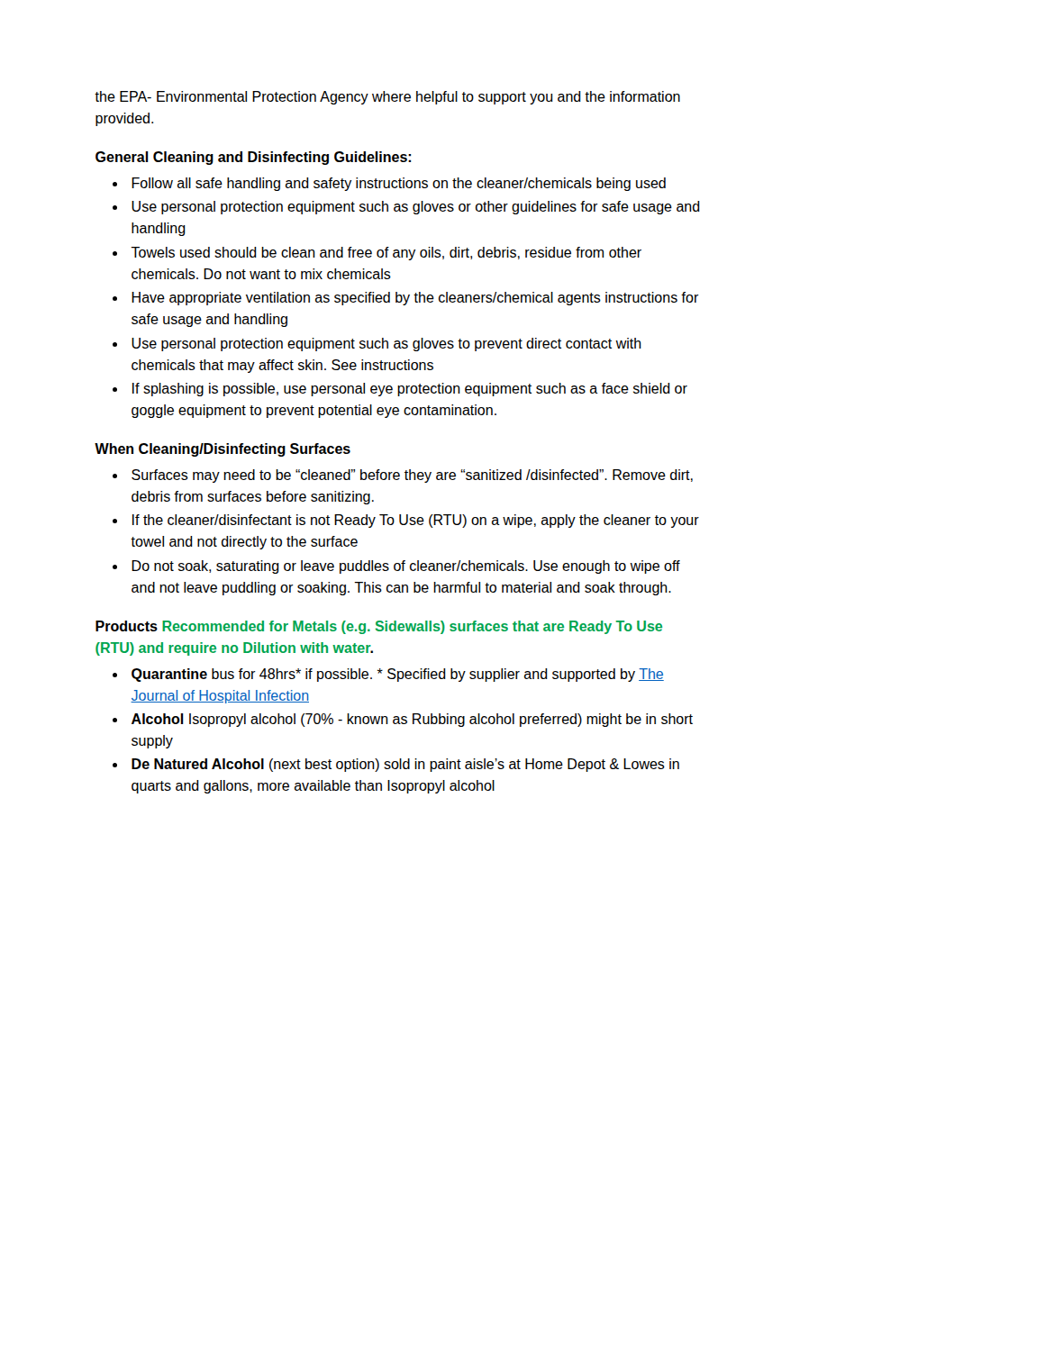the EPA- Environmental Protection Agency where helpful to support you and the information provided.
General Cleaning and Disinfecting Guidelines:
Follow all safe handling and safety instructions on the cleaner/chemicals being used
Use personal protection equipment such as gloves or other guidelines for safe usage and handling
Towels used should be clean and free of any oils, dirt, debris, residue from other chemicals. Do not want to mix chemicals
Have appropriate ventilation as specified by the cleaners/chemical agents instructions for safe usage and handling
Use personal protection equipment such as gloves to prevent direct contact with chemicals that may affect skin. See instructions
If splashing is possible, use personal eye protection equipment such as a face shield or goggle equipment to prevent potential eye contamination.
When Cleaning/Disinfecting Surfaces
Surfaces may need to be “cleaned” before they are “sanitized /disinfected”. Remove dirt, debris from surfaces before sanitizing.
If the cleaner/disinfectant is not Ready To Use (RTU) on a wipe, apply the cleaner to your towel and not directly to the surface
Do not soak, saturating or leave puddles of cleaner/chemicals. Use enough to wipe off and not leave puddling or soaking. This can be harmful to material and soak through.
Products Recommended for Metals (e.g. Sidewalls) surfaces that are Ready To Use (RTU) and require no Dilution with water.
Quarantine bus for 48hrs* if possible. * Specified by supplier and supported by The Journal of Hospital Infection
Alcohol Isopropyl alcohol (70% - known as Rubbing alcohol preferred) might be in short supply
De Natured Alcohol (next best option) sold in paint aisle’s at Home Depot & Lowes in quarts and gallons, more available than Isopropyl alcohol